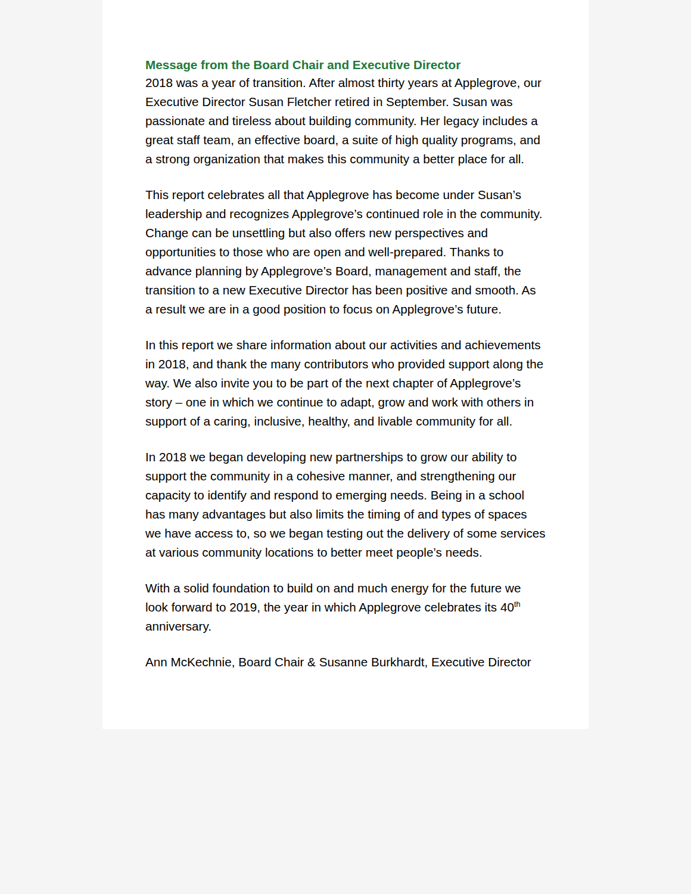Message from the Board Chair and Executive Director
2018 was a year of transition. After almost thirty years at Applegrove, our Executive Director Susan Fletcher retired in September. Susan was passionate and tireless about building community. Her legacy includes a great staff team, an effective board, a suite of high quality programs, and a strong organization that makes this community a better place for all.
This report celebrates all that Applegrove has become under Susan’s leadership and recognizes Applegrove’s continued role in the community. Change can be unsettling but also offers new perspectives and opportunities to those who are open and well-prepared. Thanks to advance planning by Applegrove’s Board, management and staff, the transition to a new Executive Director has been positive and smooth. As a result we are in a good position to focus on Applegrove’s future.
In this report we share information about our activities and achievements in 2018, and thank the many contributors who provided support along the way. We also invite you to be part of the next chapter of Applegrove’s story – one in which we continue to adapt, grow and work with others in support of a caring, inclusive, healthy, and livable community for all.
In 2018 we began developing new partnerships to grow our ability to support the community in a cohesive manner, and strengthening our capacity to identify and respond to emerging needs. Being in a school has many advantages but also limits the timing of and types of spaces we have access to, so we began testing out the delivery of some services at various community locations to better meet people’s needs.
With a solid foundation to build on and much energy for the future we look forward to 2019, the year in which Applegrove celebrates its 40th anniversary.
Ann McKechnie, Board Chair & Susanne Burkhardt, Executive Director